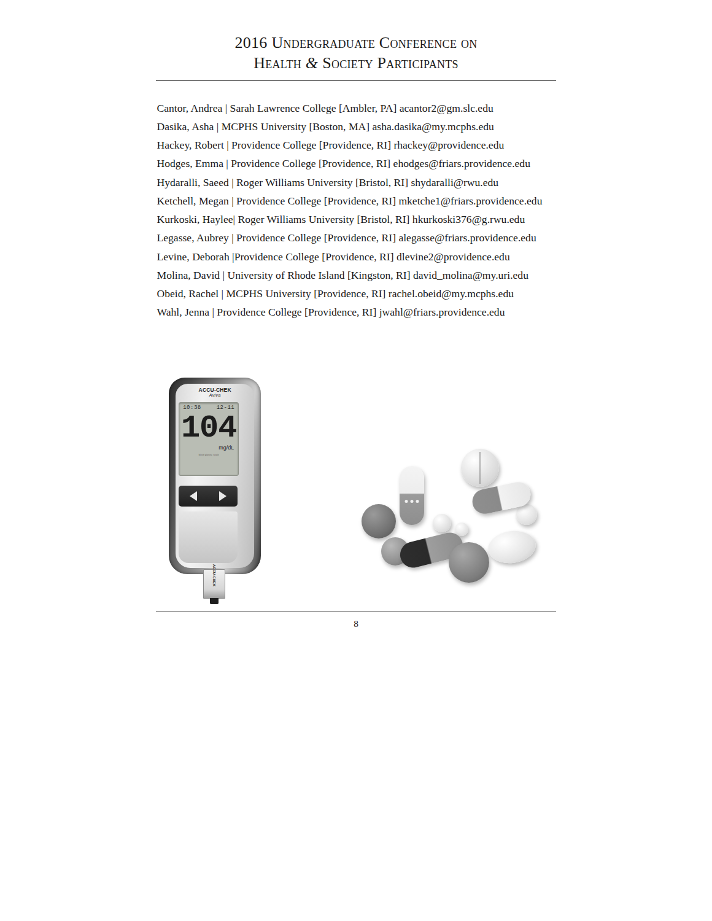2016 Undergraduate Conference on Health & Society Participants
Cantor, Andrea | Sarah Lawrence College [Ambler, PA] acantor2@gm.slc.edu
Dasika, Asha | MCPHS University [Boston, MA] asha.dasika@my.mcphs.edu
Hackey, Robert | Providence College [Providence, RI] rhackey@providence.edu
Hodges, Emma | Providence College [Providence, RI] ehodges@friars.providence.edu
Hydaralli, Saeed | Roger Williams University [Bristol, RI] shydaralli@rwu.edu
Ketchell, Megan | Providence College [Providence, RI] mketche1@friars.providence.edu
Kurkoski, Haylee| Roger Williams University [Bristol, RI] hkurkoski376@g.rwu.edu
Legasse, Aubrey | Providence College [Providence, RI] alegasse@friars.providence.edu
Levine, Deborah |Providence College [Providence, RI] dlevine2@providence.edu
Molina, David | University of Rhode Island [Kingston, RI] david_molina@my.uri.edu
Obeid, Rachel | MCPHS University [Providence, RI] rachel.obeid@my.mcphs.edu
Wahl, Jenna | Providence College [Providence, RI] jwahl@friars.providence.edu
ACCU-CHEKAviva
10:3812-11
104
mg/dL
blood glucose result
ACCU-CHEK
8